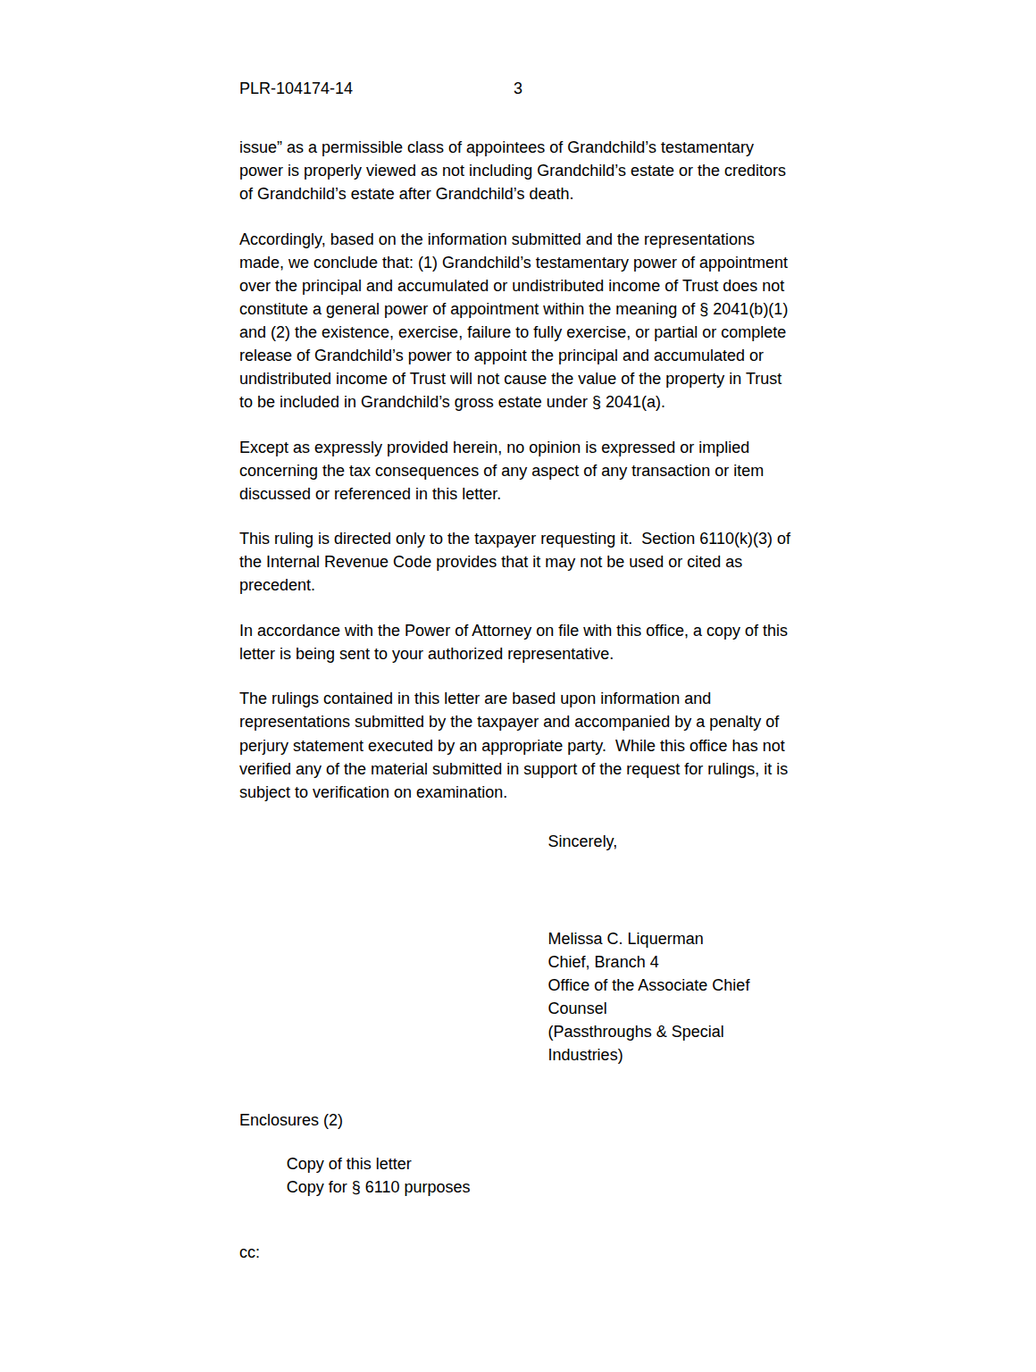PLR-104174-14 3
issue” as a permissible class of appointees of Grandchild’s testamentary power is properly viewed as not including Grandchild’s estate or the creditors of Grandchild’s estate after Grandchild’s death.
Accordingly, based on the information submitted and the representations made, we conclude that: (1) Grandchild’s testamentary power of appointment over the principal and accumulated or undistributed income of Trust does not constitute a general power of appointment within the meaning of § 2041(b)(1) and (2) the existence, exercise, failure to fully exercise, or partial or complete release of Grandchild’s power to appoint the principal and accumulated or undistributed income of Trust will not cause the value of the property in Trust to be included in Grandchild’s gross estate under § 2041(a).
Except as expressly provided herein, no opinion is expressed or implied concerning the tax consequences of any aspect of any transaction or item discussed or referenced in this letter.
This ruling is directed only to the taxpayer requesting it. Section 6110(k)(3) of the Internal Revenue Code provides that it may not be used or cited as precedent.
In accordance with the Power of Attorney on file with this office, a copy of this letter is being sent to your authorized representative.
The rulings contained in this letter are based upon information and representations submitted by the taxpayer and accompanied by a penalty of perjury statement executed by an appropriate party. While this office has not verified any of the material submitted in support of the request for rulings, it is subject to verification on examination.
Sincerely,
Melissa C. Liquerman
Chief, Branch 4
Office of the Associate Chief Counsel
(Passthroughs & Special Industries)
Enclosures (2)
Copy of this letter
Copy for § 6110 purposes
cc: